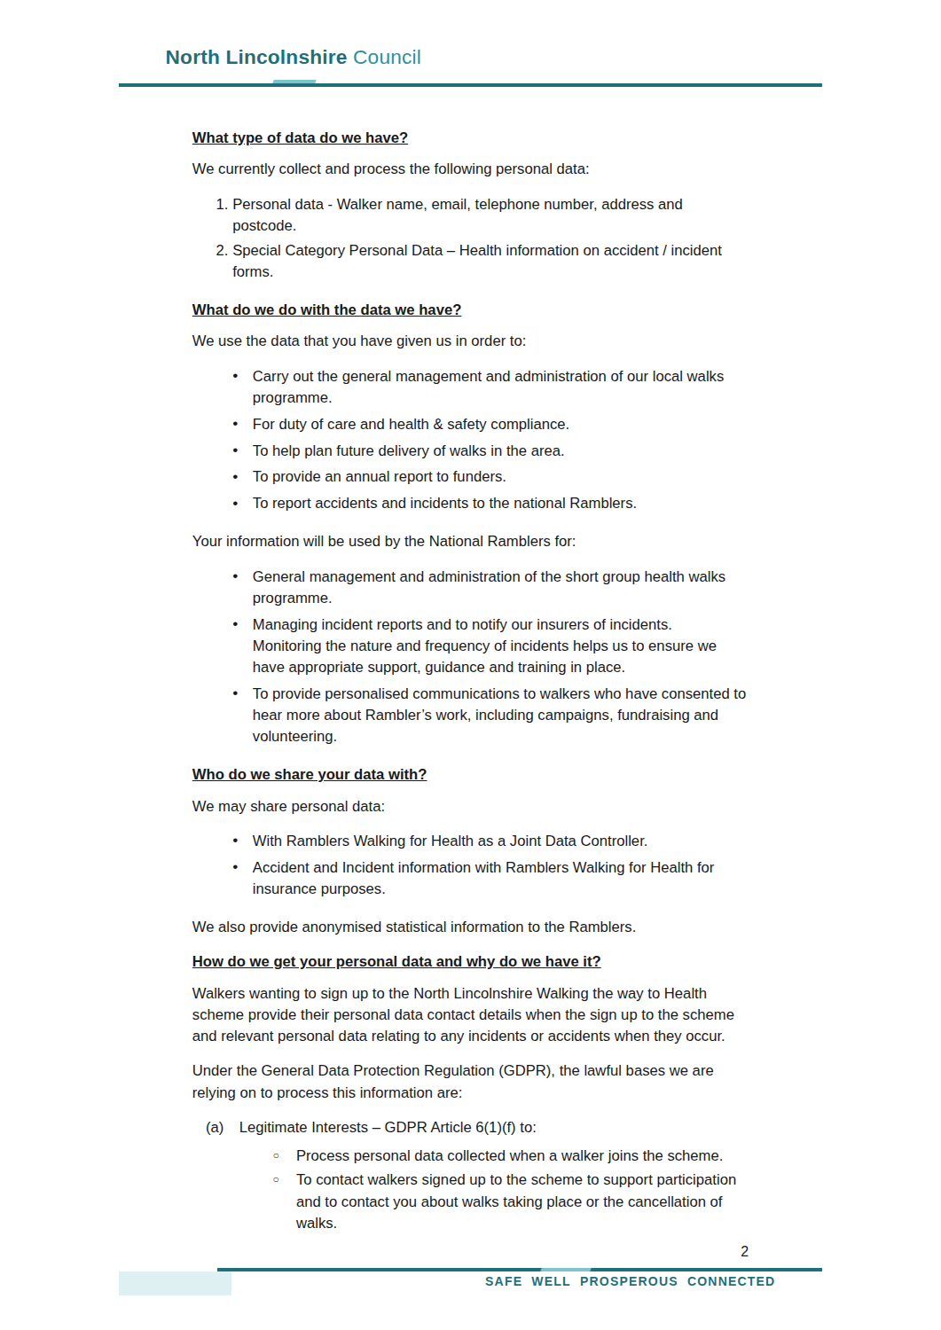North Lincolnshire Council
What type of data do we have?
We currently collect and process the following personal data:
Personal data - Walker name, email, telephone number, address and postcode.
Special Category Personal Data – Health information on accident / incident forms.
What do we do with the data we have?
We use the data that you have given us in order to:
Carry out the general management and administration of our local walks programme.
For duty of care and health & safety compliance.
To help plan future delivery of walks in the area.
To provide an annual report to funders.
To report accidents and incidents to the national Ramblers.
Your information will be used by the National Ramblers for:
General management and administration of the short group health walks programme.
Managing incident reports and to notify our insurers of incidents. Monitoring the nature and frequency of incidents helps us to ensure we have appropriate support, guidance and training in place.
To provide personalised communications to walkers who have consented to hear more about Rambler’s work, including campaigns, fundraising and volunteering.
Who do we share your data with?
We may share personal data:
With Ramblers Walking for Health as a Joint Data Controller.
Accident and Incident information with Ramblers Walking for Health for insurance purposes.
We also provide anonymised statistical information to the Ramblers.
How do we get your personal data and why do we have it?
Walkers wanting to sign up to the North Lincolnshire Walking the way to Health scheme provide their personal data contact details when the sign up to the scheme and relevant personal data relating to any incidents or accidents when they occur.
Under the General Data Protection Regulation (GDPR), the lawful bases we are relying on to process this information are:
(a) Legitimate Interests – GDPR Article 6(1)(f) to:
Process personal data collected when a walker joins the scheme.
To contact walkers signed up to the scheme to support participation and to contact you about walks taking place or the cancellation of walks.
2
SAFE WELL PROSPEROUS CONNECTED